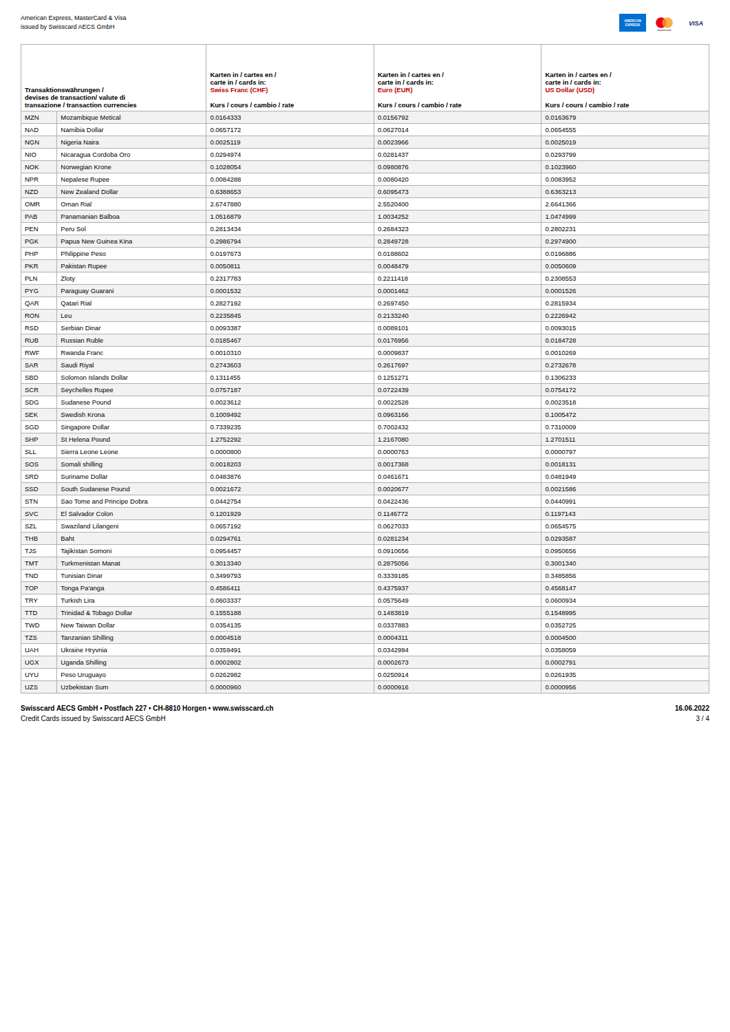American Express, MasterCard & Visa
issued by Swisscard AECS GmbH
| Transaktionswährungen / devises de transaction/ valute di transazione / transaction currencies | Karten in / cartes en / carte in / cards in: Swiss Franc (CHF) Kurs / cours / cambio / rate | Karten in / cartes en / carte in / cards in: Euro (EUR) Kurs / cours / cambio / rate | Karten in / cartes en / carte in / cards in: US Dollar (USD) Kurs / cours / cambio / rate |
| --- | --- | --- | --- |
| MZN | Mozambique Metical | 0.0164333 | 0.0156792 | 0.0163679 |
| NAD | Namibia Dollar | 0.0657172 | 0.0627014 | 0.0654555 |
| NGN | Nigeria Naira | 0.0025119 | 0.0023966 | 0.0025019 |
| NIO | Nicaragua Cordoba Oro | 0.0294974 | 0.0281437 | 0.0293799 |
| NOK | Norwegian Krone | 0.1028054 | 0.0980876 | 0.1023960 |
| NPR | Nepalese Rupee | 0.0084288 | 0.0080420 | 0.0083952 |
| NZD | New Zealand Dollar | 0.6388653 | 0.6095473 | 0.6363213 |
| OMR | Oman Rial | 2.6747880 | 2.5520400 | 2.6641366 |
| PAB | Panamanian Balboa | 1.0516879 | 1.0034252 | 1.0474999 |
| PEN | Peru Sol | 0.2813434 | 0.2684323 | 0.2802231 |
| PGK | Papua New Guinea Kina | 0.2986794 | 0.2849728 | 0.2974900 |
| PHP | Philippine Peso | 0.0197673 | 0.0188602 | 0.0196886 |
| PKR | Pakistan Rupee | 0.0050811 | 0.0048479 | 0.0050609 |
| PLN | Zloty | 0.2317783 | 0.2211418 | 0.2308553 |
| PYG | Paraguay Guarani | 0.0001532 | 0.0001462 | 0.0001526 |
| QAR | Qatari Rial | 0.2827192 | 0.2697450 | 0.2815934 |
| RON | Leu | 0.2235845 | 0.2133240 | 0.2226942 |
| RSD | Serbian Dinar | 0.0093387 | 0.0089101 | 0.0093015 |
| RUB | Russian Ruble | 0.0185467 | 0.0176956 | 0.0184728 |
| RWF | Rwanda Franc | 0.0010310 | 0.0009837 | 0.0010269 |
| SAR | Saudi Riyal | 0.2743603 | 0.2617697 | 0.2732678 |
| SBD | Solomon Islands Dollar | 0.1311455 | 0.1251271 | 0.1306233 |
| SCR | Seychelles Rupee | 0.0757187 | 0.0722439 | 0.0754172 |
| SDG | Sudanese Pound | 0.0023612 | 0.0022528 | 0.0023518 |
| SEK | Swedish Krona | 0.1009492 | 0.0963166 | 0.1005472 |
| SGD | Singapore Dollar | 0.7339235 | 0.7002432 | 0.7310009 |
| SHP | St Helena Pound | 1.2752292 | 1.2167080 | 1.2701511 |
| SLL | Sierra Leone Leone | 0.0000800 | 0.0000763 | 0.0000797 |
| SOS | Somali shilling | 0.0018203 | 0.0017368 | 0.0018131 |
| SRD | Suriname Dollar | 0.0483876 | 0.0461671 | 0.0481949 |
| SSD | South Sudanese Pound | 0.0021672 | 0.0020677 | 0.0021586 |
| STN | Sao Tome and Principe Dobra | 0.0442754 | 0.0422436 | 0.0440991 |
| SVC | El Salvador Colon | 0.1201929 | 0.1146772 | 0.1197143 |
| SZL | Swaziland Lilangeni | 0.0657192 | 0.0627033 | 0.0654575 |
| THB | Baht | 0.0294761 | 0.0281234 | 0.0293587 |
| TJS | Tajikistan Somoni | 0.0954457 | 0.0910656 | 0.0950656 |
| TMT | Turkmenistan Manat | 0.3013340 | 0.2875056 | 0.3001340 |
| TND | Tunisian Dinar | 0.3499793 | 0.3339185 | 0.3485856 |
| TOP | Tonga Pa'anga | 0.4586411 | 0.4375937 | 0.4568147 |
| TRY | Turkish Lira | 0.0603337 | 0.0575649 | 0.0600934 |
| TTD | Trinidad & Tobago Dollar | 0.1555188 | 0.1483819 | 0.1548995 |
| TWD | New Taiwan Dollar | 0.0354135 | 0.0337883 | 0.0352725 |
| TZS | Tanzanian Shilling | 0.0004518 | 0.0004311 | 0.0004500 |
| UAH | Ukraine Hryvnia | 0.0359491 | 0.0342994 | 0.0358059 |
| UGX | Uganda Shilling | 0.0002802 | 0.0002673 | 0.0002791 |
| UYU | Peso Uruguayo | 0.0262982 | 0.0250914 | 0.0261935 |
| UZS | Uzbekistan Sum | 0.0000960 | 0.0000916 | 0.0000956 |
Swisscard AECS GmbH • Postfach 227 • CH-8810 Horgen • www.swisscard.ch
Credit Cards issued by Swisscard AECS GmbH
16.06.2022
3 / 4